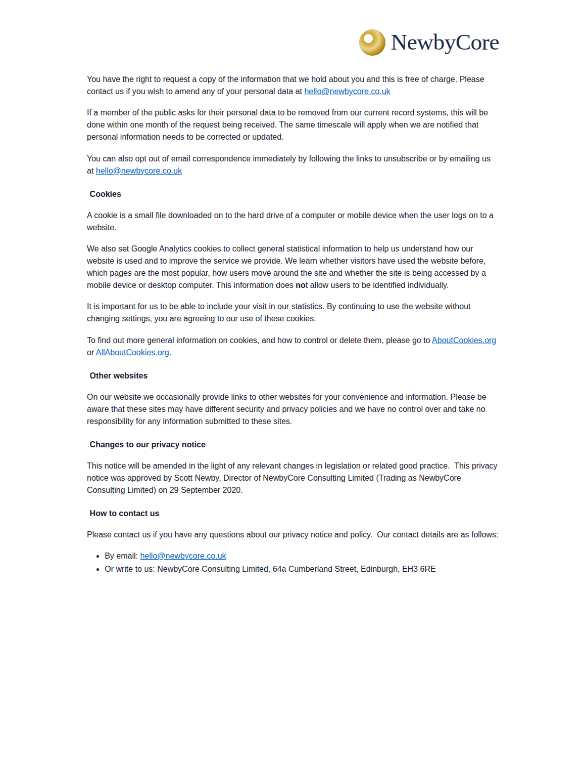NewbyCore
You have the right to request a copy of the information that we hold about you and this is free of charge. Please contact us if you wish to amend any of your personal data at hello@newbycore.co.uk
If a member of the public asks for their personal data to be removed from our current record systems, this will be done within one month of the request being received. The same timescale will apply when we are notified that personal information needs to be corrected or updated.
You can also opt out of email correspondence immediately by following the links to unsubscribe or by emailing us at hello@newbycore.co.uk
Cookies
A cookie is a small file downloaded on to the hard drive of a computer or mobile device when the user logs on to a website.
We also set Google Analytics cookies to collect general statistical information to help us understand how our website is used and to improve the service we provide. We learn whether visitors have used the website before, which pages are the most popular, how users move around the site and whether the site is being accessed by a mobile device or desktop computer. This information does not allow users to be identified individually.
It is important for us to be able to include your visit in our statistics. By continuing to use the website without changing settings, you are agreeing to our use of these cookies.
To find out more general information on cookies, and how to control or delete them, please go to AboutCookies.org or AllAboutCookies.org.
Other websites
On our website we occasionally provide links to other websites for your convenience and information. Please be aware that these sites may have different security and privacy policies and we have no control over and take no responsibility for any information submitted to these sites.
Changes to our privacy notice
This notice will be amended in the light of any relevant changes in legislation or related good practice. This privacy notice was approved by Scott Newby, Director of NewbyCore Consulting Limited (Trading as NewbyCore Consulting Limited) on 29 September 2020.
How to contact us
Please contact us if you have any questions about our privacy notice and policy. Our contact details are as follows:
By email: hello@newbycore.co.uk
Or write to us: NewbyCore Consulting Limited, 64a Cumberland Street, Edinburgh, EH3 6RE